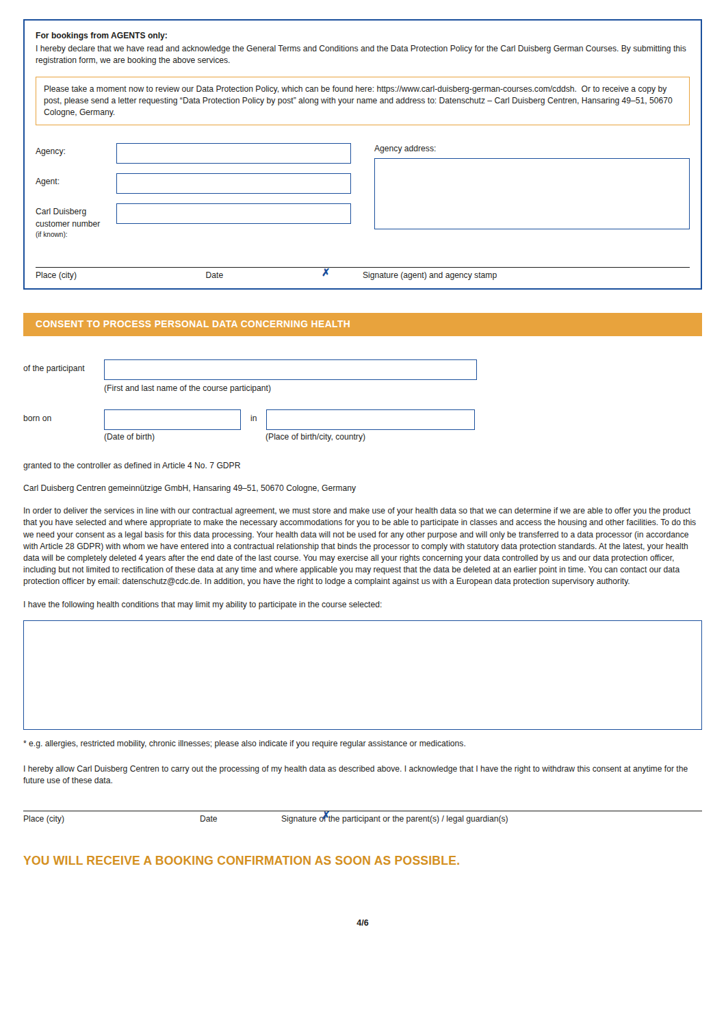For bookings from AGENTS only:
I hereby declare that we have read and acknowledge the General Terms and Conditions and the Data Protection Policy for the Carl Duisberg German Courses. By submitting this registration form, we are booking the above services.
Please take a moment now to review our Data Protection Policy, which can be found here: https://www.carl-duisberg-german-courses.com/cddsh. Or to receive a copy by post, please send a letter requesting “Data Protection Policy by post” along with your name and address to: Datenschutz – Carl Duisberg Centren, Hansaring 49–51, 50670 Cologne, Germany.
Agency:
Agent:
Carl Duisberg customer number(if known):
Agency address:
✗
Place (city) Date Signature (agent) and agency stamp
Consent to process personal data concerning health
of the participant
(First and last name of the course participant)
born on
in
(Date of birth) (Place of birth/city, country)
granted to the controller as defined in Article 4 No. 7 GDPR
Carl Duisberg Centren gemeinnützige GmbH, Hansaring 49–51, 50670 Cologne, Germany
In order to deliver the services in line with our contractual agreement, we must store and make use of your health data so that we can determine if we are able to offer you the product that you have selected and where appropriate to make the necessary accommodations for you to be able to participate in classes and access the housing and other facilities. To do this we need your consent as a legal basis for this data processing. Your health data will not be used for any other purpose and will only be transferred to a data processor (in accordance with Article 28 GDPR) with whom we have entered into a contractual relationship that binds the processor to comply with statutory data protection standards. At the latest, your health data will be completely deleted 4 years after the end date of the last course. You may exercise all your rights concerning your data controlled by us and our data protection officer, including but not limited to rectification of these data at any time and where applicable you may request that the data be deleted at an earlier point in time. You can contact our data protection officer by email: datenschutz@cdc.de. In addition, you have the right to lodge a complaint against us with a European data protection supervisory authority.
I have the following health conditions that may limit my ability to participate in the course selected:
* e.g. allergies, restricted mobility, chronic illnesses; please also indicate if you require regular assistance or medications.
I hereby allow Carl Duisberg Centren to carry out the processing of my health data as described above. I acknowledge that I have the right to withdraw this consent at anytime for the future use of these data.
✗
Place (city) Date Signature of the participant or the parent(s) / legal guardian(s)
You will receive a booking confirmation as soon as possible.
4/6